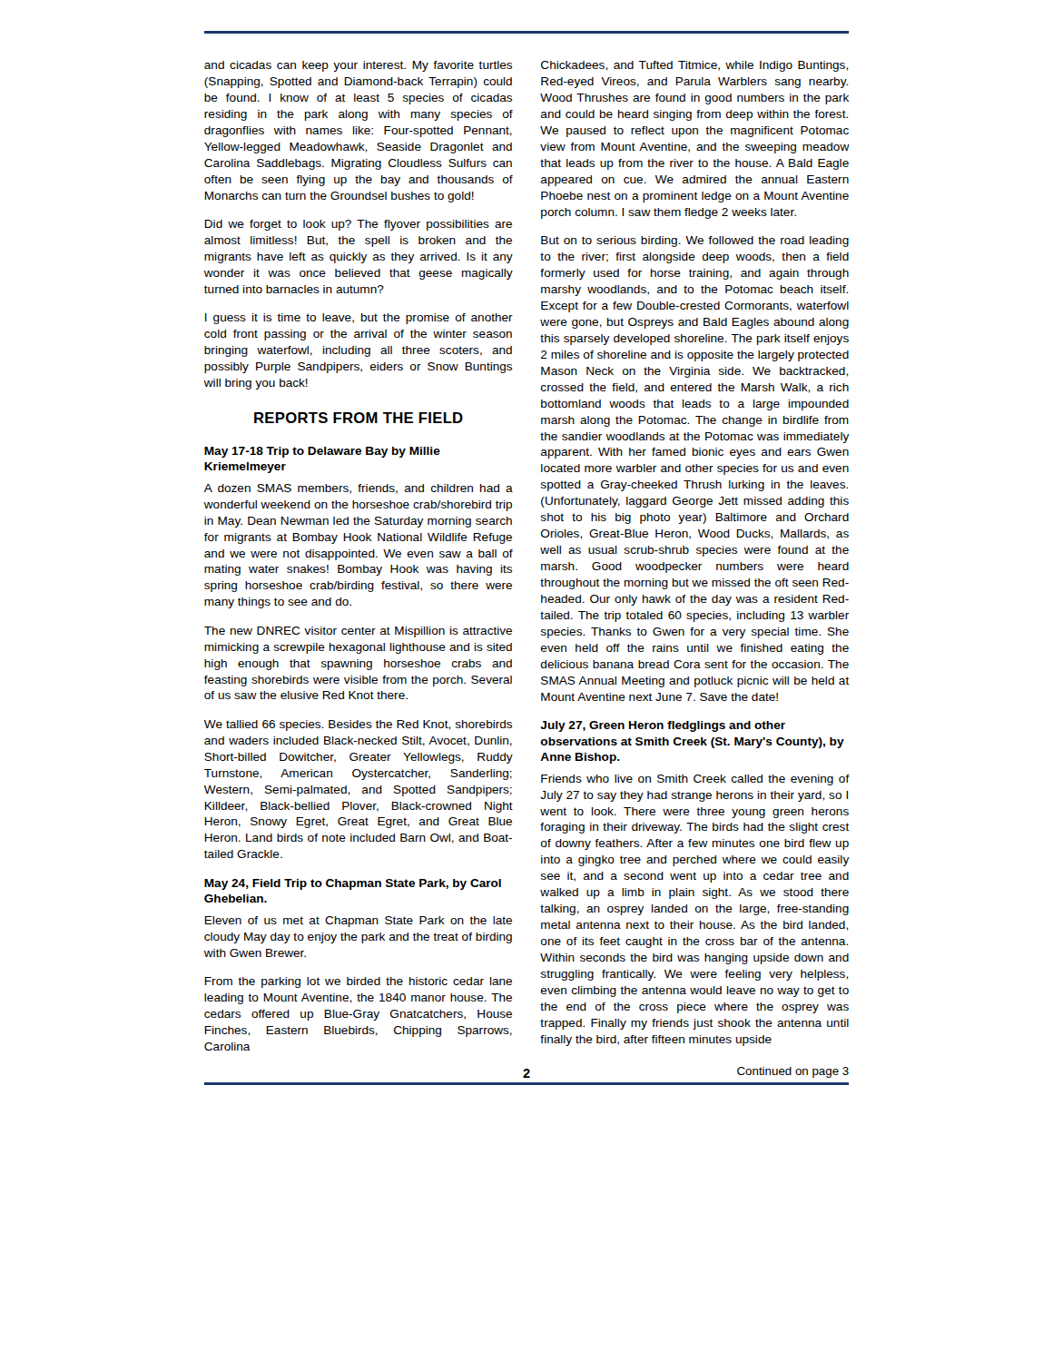and cicadas can keep your interest. My favorite turtles (Snapping, Spotted and Diamond-back Terrapin) could be found. I know of at least 5 species of cicadas residing in the park along with many species of dragonflies with names like: Four-spotted Pennant, Yellow-legged Meadowhawk, Seaside Dragonlet and Carolina Saddlebags. Migrating Cloudless Sulfurs can often be seen flying up the bay and thousands of Monarchs can turn the Groundsel bushes to gold!
Did we forget to look up? The flyover possibilities are almost limitless! But, the spell is broken and the migrants have left as quickly as they arrived. Is it any wonder it was once believed that geese magically turned into barnacles in autumn?
I guess it is time to leave, but the promise of another cold front passing or the arrival of the winter season bringing waterfowl, including all three scoters, and possibly Purple Sandpipers, eiders or Snow Buntings will bring you back!
REPORTS FROM THE FIELD
May 17-18 Trip to Delaware Bay by Millie Kriemelmeyer
A dozen SMAS members, friends, and children had a wonderful weekend on the horseshoe crab/shorebird trip in May. Dean Newman led the Saturday morning search for migrants at Bombay Hook National Wildlife Refuge and we were not disappointed. We even saw a ball of mating water snakes! Bombay Hook was having its spring horseshoe crab/birding festival, so there were many things to see and do.
The new DNREC visitor center at Mispillion is attractive mimicking a screwpile hexagonal lighthouse and is sited high enough that spawning horseshoe crabs and feasting shorebirds were visible from the porch. Several of us saw the elusive Red Knot there.
We tallied 66 species. Besides the Red Knot, shorebirds and waders included Black-necked Stilt, Avocet, Dunlin, Short-billed Dowitcher, Greater Yellowlegs, Ruddy Turnstone, American Oystercatcher, Sanderling; Western, Semi-palmated, and Spotted Sandpipers; Killdeer, Black-bellied Plover, Black-crowned Night Heron, Snowy Egret, Great Egret, and Great Blue Heron. Land birds of note included Barn Owl, and Boat-tailed Grackle.
May 24, Field Trip to Chapman State Park, by Carol Ghebelian.
Eleven of us met at Chapman State Park on the late cloudy May day to enjoy the park and the treat of birding with Gwen Brewer.
From the parking lot we birded the historic cedar lane leading to Mount Aventine, the 1840 manor house. The cedars offered up Blue-Gray Gnatcatchers, House Finches, Eastern Bluebirds, Chipping Sparrows, Carolina
Chickadees, and Tufted Titmice, while Indigo Buntings, Red-eyed Vireos, and Parula Warblers sang nearby. Wood Thrushes are found in good numbers in the park and could be heard singing from deep within the forest. We paused to reflect upon the magnificent Potomac view from Mount Aventine, and the sweeping meadow that leads up from the river to the house. A Bald Eagle appeared on cue. We admired the annual Eastern Phoebe nest on a prominent ledge on a Mount Aventine porch column. I saw them fledge 2 weeks later.
But on to serious birding. We followed the road leading to the river; first alongside deep woods, then a field formerly used for horse training, and again through marshy woodlands, and to the Potomac beach itself. Except for a few Double-crested Cormorants, waterfowl were gone, but Ospreys and Bald Eagles abound along this sparsely developed shoreline. The park itself enjoys 2 miles of shoreline and is opposite the largely protected Mason Neck on the Virginia side. We backtracked, crossed the field, and entered the Marsh Walk, a rich bottomland woods that leads to a large impounded marsh along the Potomac. The change in birdlife from the sandier woodlands at the Potomac was immediately apparent. With her famed bionic eyes and ears Gwen located more warbler and other species for us and even spotted a Gray-cheeked Thrush lurking in the leaves. (Unfortunately, laggard George Jett missed adding this shot to his big photo year) Baltimore and Orchard Orioles, Great-Blue Heron, Wood Ducks, Mallards, as well as usual scrub-shrub species were found at the marsh. Good woodpecker numbers were heard throughout the morning but we missed the oft seen Red-headed. Our only hawk of the day was a resident Red-tailed. The trip totaled 60 species, including 13 warbler species. Thanks to Gwen for a very special time. She even held off the rains until we finished eating the delicious banana bread Cora sent for the occasion. The SMAS Annual Meeting and potluck picnic will be held at Mount Aventine next June 7. Save the date!
July 27, Green Heron fledglings and other observations at Smith Creek (St. Mary's County), by Anne Bishop.
Friends who live on Smith Creek called the evening of July 27 to say they had strange herons in their yard, so I went to look. There were three young green herons foraging in their driveway. The birds had the slight crest of downy feathers. After a few minutes one bird flew up into a gingko tree and perched where we could easily see it, and a second went up into a cedar tree and walked up a limb in plain sight. As we stood there talking, an osprey landed on the large, free-standing metal antenna next to their house. As the bird landed, one of its feet caught in the cross bar of the antenna. Within seconds the bird was hanging upside down and struggling frantically. We were feeling very helpless, even climbing the antenna would leave no way to get to the end of the cross piece where the osprey was trapped. Finally my friends just shook the antenna until finally the bird, after fifteen minutes upside
Continued on page 3
2